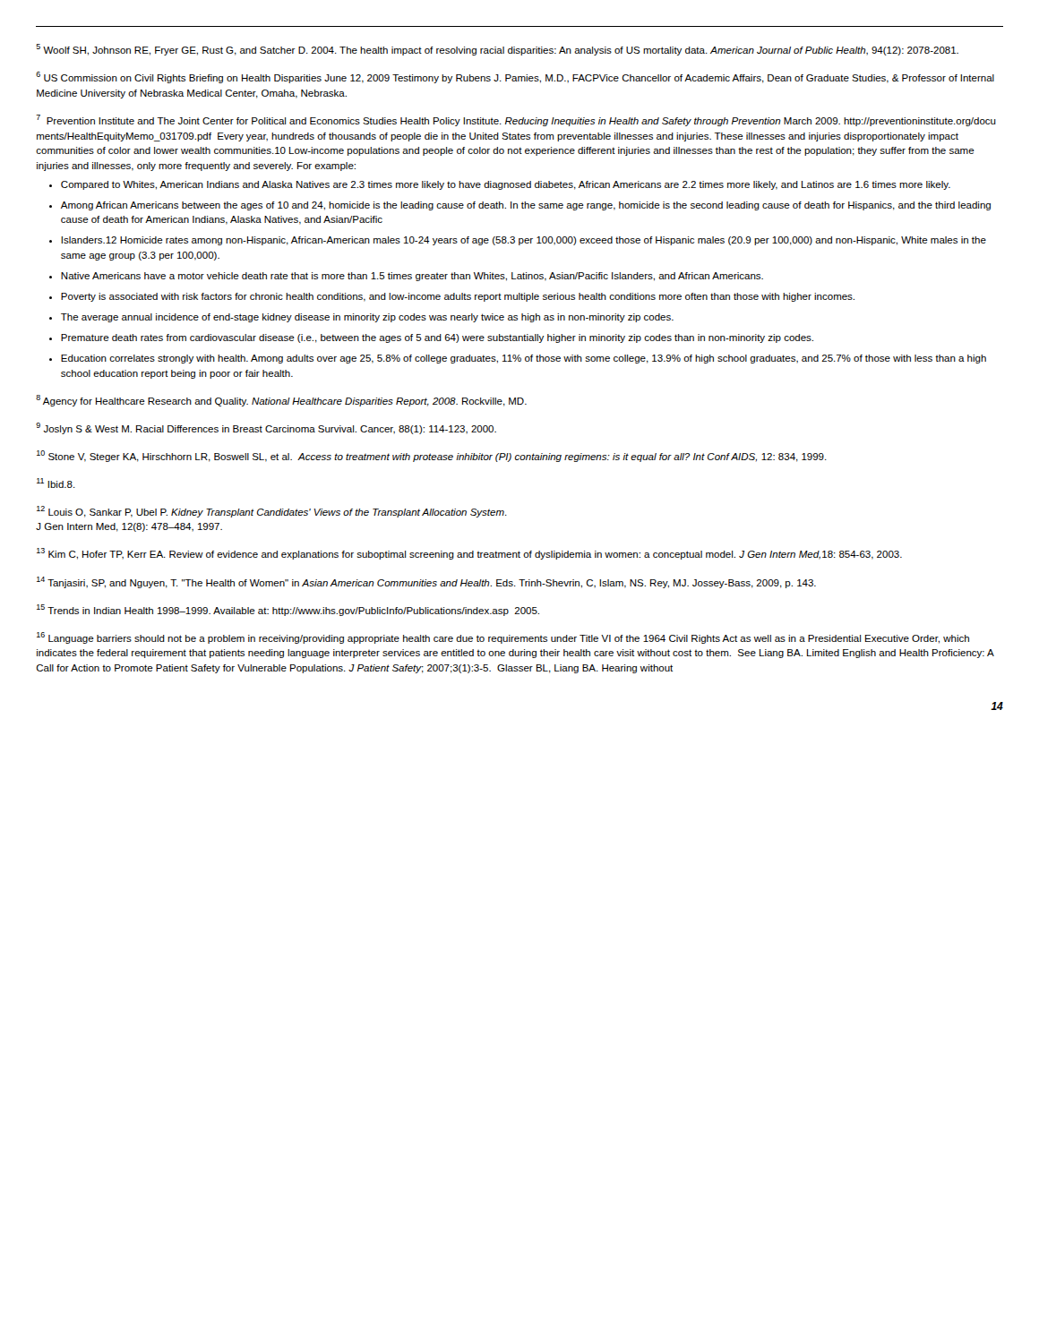5 Woolf SH, Johnson RE, Fryer GE, Rust G, and Satcher D. 2004. The health impact of resolving racial disparities: An analysis of US mortality data. American Journal of Public Health, 94(12): 2078-2081.
6 US Commission on Civil Rights Briefing on Health Disparities June 12, 2009 Testimony by Rubens J. Pamies, M.D., FACPVice Chancellor of Academic Affairs, Dean of Graduate Studies, & Professor of Internal Medicine University of Nebraska Medical Center, Omaha, Nebraska.
7 Prevention Institute and The Joint Center for Political and Economics Studies Health Policy Institute. Reducing Inequities in Health and Safety through Prevention March 2009. http://preventioninstitute.org/documents/HealthEquityMemo_031709.pdf Every year, hundreds of thousands of people die in the United States from preventable illnesses and injuries. These illnesses and injuries disproportionately impact communities of color and lower wealth communities.10 Low-income populations and people of color do not experience different injuries and illnesses than the rest of the population; they suffer from the same injuries and illnesses, only more frequently and severely. For example:
Compared to Whites, American Indians and Alaska Natives are 2.3 times more likely to have diagnosed diabetes, African Americans are 2.2 times more likely, and Latinos are 1.6 times more likely.
Among African Americans between the ages of 10 and 24, homicide is the leading cause of death. In the same age range, homicide is the second leading cause of death for Hispanics, and the third leading cause of death for American Indians, Alaska Natives, and Asian/Pacific
Islanders.12 Homicide rates among non-Hispanic, African-American males 10-24 years of age (58.3 per 100,000) exceed those of Hispanic males (20.9 per 100,000) and non-Hispanic, White males in the same age group (3.3 per 100,000).
Native Americans have a motor vehicle death rate that is more than 1.5 times greater than Whites, Latinos, Asian/Pacific Islanders, and African Americans.
Poverty is associated with risk factors for chronic health conditions, and low-income adults report multiple serious health conditions more often than those with higher incomes.
The average annual incidence of end-stage kidney disease in minority zip codes was nearly twice as high as in non-minority zip codes.
Premature death rates from cardiovascular disease (i.e., between the ages of 5 and 64) were substantially higher in minority zip codes than in non-minority zip codes.
Education correlates strongly with health. Among adults over age 25, 5.8% of college graduates, 11% of those with some college, 13.9% of high school graduates, and 25.7% of those with less than a high school education report being in poor or fair health.
8 Agency for Healthcare Research and Quality. National Healthcare Disparities Report, 2008. Rockville, MD.
9 Joslyn S & West M. Racial Differences in Breast Carcinoma Survival. Cancer, 88(1): 114-123, 2000.
10 Stone V, Steger KA, Hirschhorn LR, Boswell SL, et al. Access to treatment with protease inhibitor (PI) containing regimens: is it equal for all? Int Conf AIDS, 12: 834, 1999.
11 Ibid.8.
12 Louis O, Sankar P, Ubel P. Kidney Transplant Candidates' Views of the Transplant Allocation System.
J Gen Intern Med, 12(8): 478–484, 1997.
13 Kim C, Hofer TP, Kerr EA. Review of evidence and explanations for suboptimal screening and treatment of dyslipidemia in women: a conceptual model. J Gen Intern Med, 18: 854-63, 2003.
14 Tanjasiri, SP, and Nguyen, T. "The Health of Women" in Asian American Communities and Health. Eds. Trinh-Shevrin, C, Islam, NS. Rey, MJ. Jossey-Bass, 2009, p. 143.
15 Trends in Indian Health 1998–1999. Available at: http://www.ihs.gov/PublicInfo/Publications/index.asp 2005.
16 Language barriers should not be a problem in receiving/providing appropriate health care due to requirements under Title VI of the 1964 Civil Rights Act as well as in a Presidential Executive Order, which indicates the federal requirement that patients needing language interpreter services are entitled to one during their health care visit without cost to them. See Liang BA. Limited English and Health Proficiency: A Call for Action to Promote Patient Safety for Vulnerable Populations. J Patient Safety; 2007;3(1):3-5. Glasser BL, Liang BA. Hearing without
14